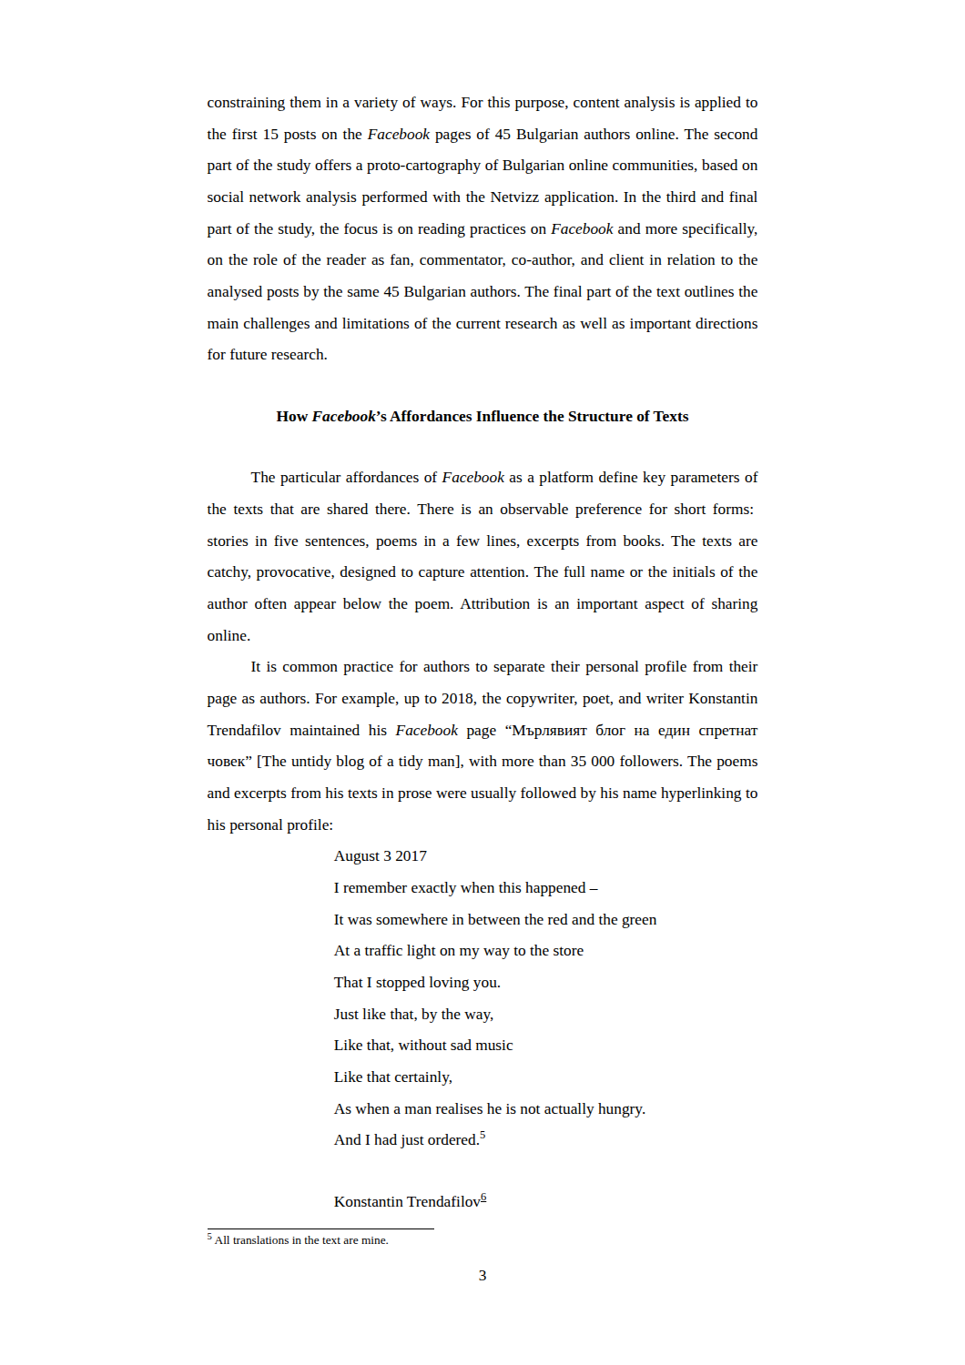constraining them in a variety of ways. For this purpose, content analysis is applied to the first 15 posts on the Facebook pages of 45 Bulgarian authors online. The second part of the study offers a proto-cartography of Bulgarian online communities, based on social network analysis performed with the Netvizz application. In the third and final part of the study, the focus is on reading practices on Facebook and more specifically, on the role of the reader as fan, commentator, co-author, and client in relation to the analysed posts by the same 45 Bulgarian authors. The final part of the text outlines the main challenges and limitations of the current research as well as important directions for future research.
How Facebook’s Affordances Influence the Structure of Texts
The particular affordances of Facebook as a platform define key parameters of the texts that are shared there. There is an observable preference for short forms: stories in five sentences, poems in a few lines, excerpts from books. The texts are catchy, provocative, designed to capture attention. The full name or the initials of the author often appear below the poem. Attribution is an important aspect of sharing online.
It is common practice for authors to separate their personal profile from their page as authors. For example, up to 2018, the copywriter, poet, and writer Konstantin Trendafilov maintained his Facebook page “Мърлявият блог на един спретнат човек” [The untidy blog of a tidy man], with more than 35 000 followers. The poems and excerpts from his texts in prose were usually followed by his name hyperlinking to his personal profile:
August 3 2017
I remember exactly when this happened –
It was somewhere in between the red and the green
At a traffic light on my way to the store
That I stopped loving you.
Just like that, by the way,
Like that, without sad music
Like that certainly,
As when a man realises he is not actually hungry.
And I had just ordered.5
Konstantin Trendafilov6
5 All translations in the text are mine.
3